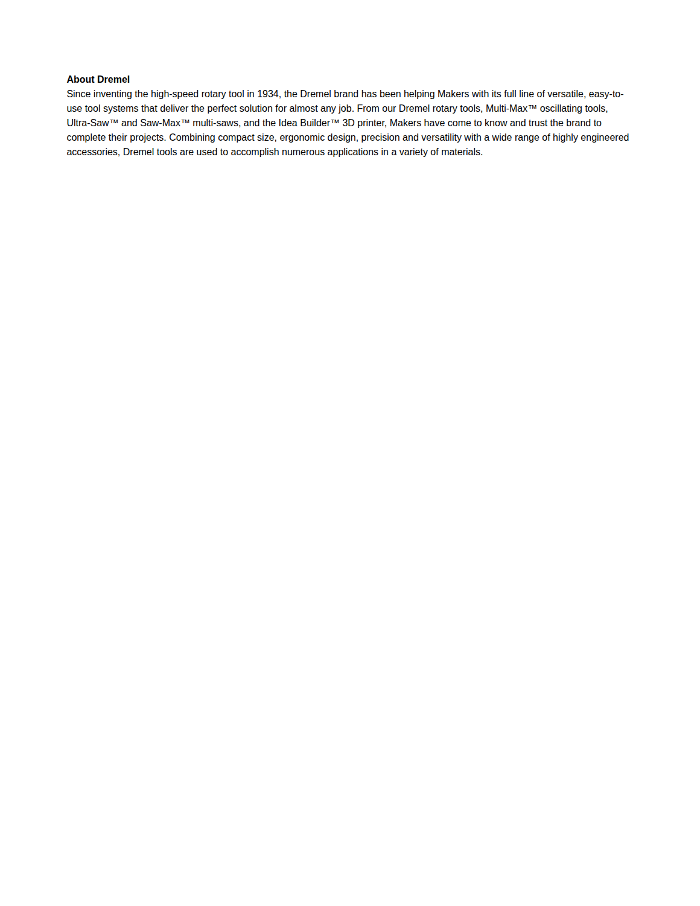About Dremel
Since inventing the high-speed rotary tool in 1934, the Dremel brand has been helping Makers with its full line of versatile, easy-to-use tool systems that deliver the perfect solution for almost any job. From our Dremel rotary tools, Multi-Max™ oscillating tools, Ultra-Saw™ and Saw-Max™ multi-saws, and the Idea Builder™ 3D printer, Makers have come to know and trust the brand to complete their projects. Combining compact size, ergonomic design, precision and versatility with a wide range of highly engineered accessories, Dremel tools are used to accomplish numerous applications in a variety of materials.